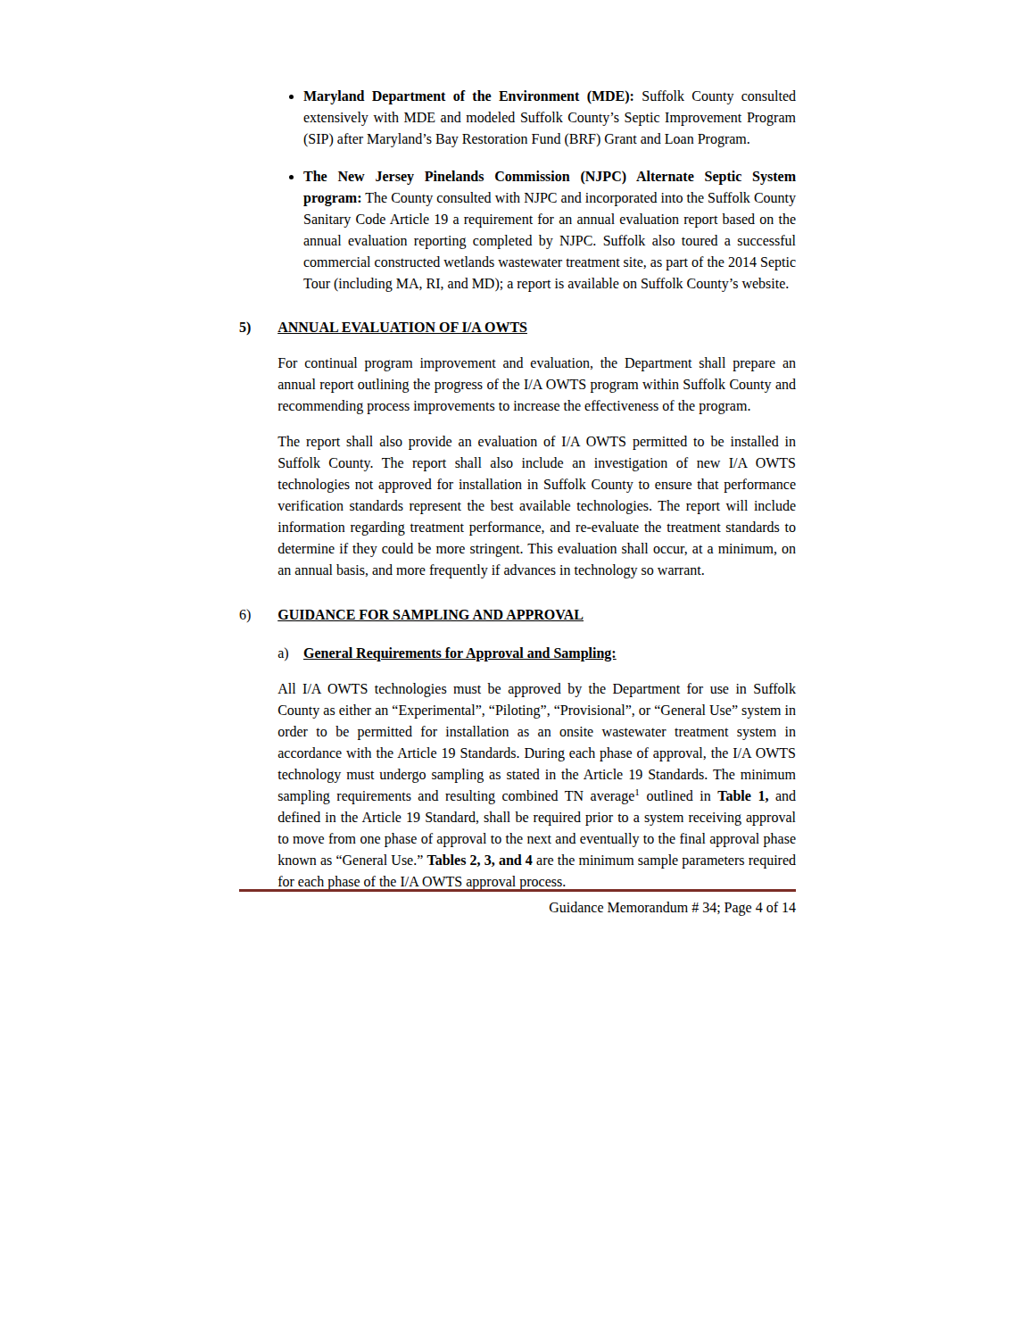Maryland Department of the Environment (MDE): Suffolk County consulted extensively with MDE and modeled Suffolk County’s Septic Improvement Program (SIP) after Maryland’s Bay Restoration Fund (BRF) Grant and Loan Program.
The New Jersey Pinelands Commission (NJPC) Alternate Septic System program: The County consulted with NJPC and incorporated into the Suffolk County Sanitary Code Article 19 a requirement for an annual evaluation report based on the annual evaluation reporting completed by NJPC. Suffolk also toured a successful commercial constructed wetlands wastewater treatment site, as part of the 2014 Septic Tour (including MA, RI, and MD); a report is available on Suffolk County’s website.
5) ANNUAL EVALUATION OF I/A OWTS
For continual program improvement and evaluation, the Department shall prepare an annual report outlining the progress of the I/A OWTS program within Suffolk County and recommending process improvements to increase the effectiveness of the program.
The report shall also provide an evaluation of I/A OWTS permitted to be installed in Suffolk County. The report shall also include an investigation of new I/A OWTS technologies not approved for installation in Suffolk County to ensure that performance verification standards represent the best available technologies. The report will include information regarding treatment performance, and re-evaluate the treatment standards to determine if they could be more stringent. This evaluation shall occur, at a minimum, on an annual basis, and more frequently if advances in technology so warrant.
6) GUIDANCE FOR SAMPLING AND APPROVAL
a) General Requirements for Approval and Sampling:
All I/A OWTS technologies must be approved by the Department for use in Suffolk County as either an “Experimental”, “Piloting”, “Provisional”, or “General Use” system in order to be permitted for installation as an onsite wastewater treatment system in accordance with the Article 19 Standards. During each phase of approval, the I/A OWTS technology must undergo sampling as stated in the Article 19 Standards. The minimum sampling requirements and resulting combined TN average1 outlined in Table 1, and defined in the Article 19 Standard, shall be required prior to a system receiving approval to move from one phase of approval to the next and eventually to the final approval phase known as “General Use.” Tables 2, 3, and 4 are the minimum sample parameters required for each phase of the I/A OWTS approval process.
Guidance Memorandum # 34; Page 4 of 14